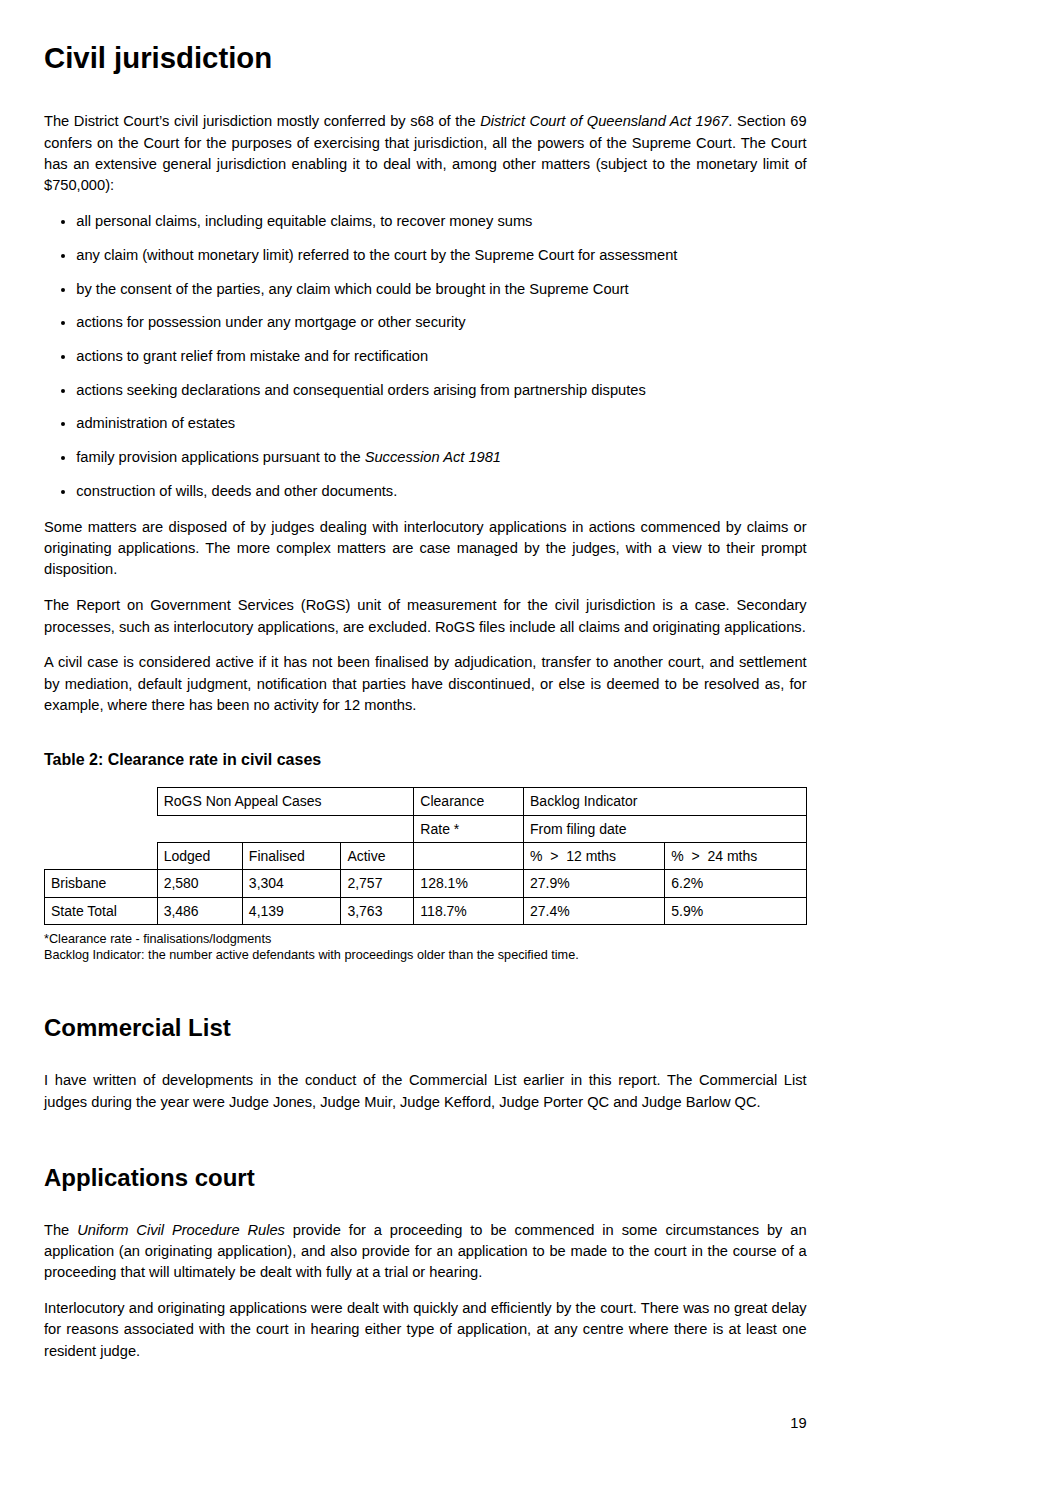Civil jurisdiction
The District Court’s civil jurisdiction mostly conferred by s68 of the District Court of Queensland Act 1967. Section 69 confers on the Court for the purposes of exercising that jurisdiction, all the powers of the Supreme Court. The Court has an extensive general jurisdiction enabling it to deal with, among other matters (subject to the monetary limit of $750,000):
all personal claims, including equitable claims, to recover money sums
any claim (without monetary limit) referred to the court by the Supreme Court for assessment
by the consent of the parties, any claim which could be brought in the Supreme Court
actions for possession under any mortgage or other security
actions to grant relief from mistake and for rectification
actions seeking declarations and consequential orders arising from partnership disputes
administration of estates
family provision applications pursuant to the Succession Act 1981
construction of wills, deeds and other documents.
Some matters are disposed of by judges dealing with interlocutory applications in actions commenced by claims or originating applications. The more complex matters are case managed by the judges, with a view to their prompt disposition.
The Report on Government Services (RoGS) unit of measurement for the civil jurisdiction is a case. Secondary processes, such as interlocutory applications, are excluded. RoGS files include all claims and originating applications.
A civil case is considered active if it has not been finalised by adjudication, transfer to another court, and settlement by mediation, default judgment, notification that parties have discontinued, or else is deemed to be resolved as, for example, where there has been no activity for 12 months.
Table 2: Clearance rate in civil cases
| | RoGS Non Appeal Cases | Clearance | Backlog Indicator |
| | | | | Rate * | From filing date |
| | Lodged | Finalised | Active | | % > 12 mths | % > 24 mths |
| Brisbane | 2,580 | 3,304 | 2,757 | 128.1% | 27.9% | 6.2% |
| State Total | 3,486 | 4,139 | 3,763 | 118.7% | 27.4% | 5.9% |
*Clearance rate - finalisations/lodgments
Backlog Indicator: the number active defendants with proceedings older than the specified time.
Commercial List
I have written of developments in the conduct of the Commercial List earlier in this report. The Commercial List judges during the year were Judge Jones, Judge Muir, Judge Kefford, Judge Porter QC and Judge Barlow QC.
Applications court
The Uniform Civil Procedure Rules provide for a proceeding to be commenced in some circumstances by an application (an originating application), and also provide for an application to be made to the court in the course of a proceeding that will ultimately be dealt with fully at a trial or hearing.
Interlocutory and originating applications were dealt with quickly and efficiently by the court. There was no great delay for reasons associated with the court in hearing either type of application, at any centre where there is at least one resident judge.
19